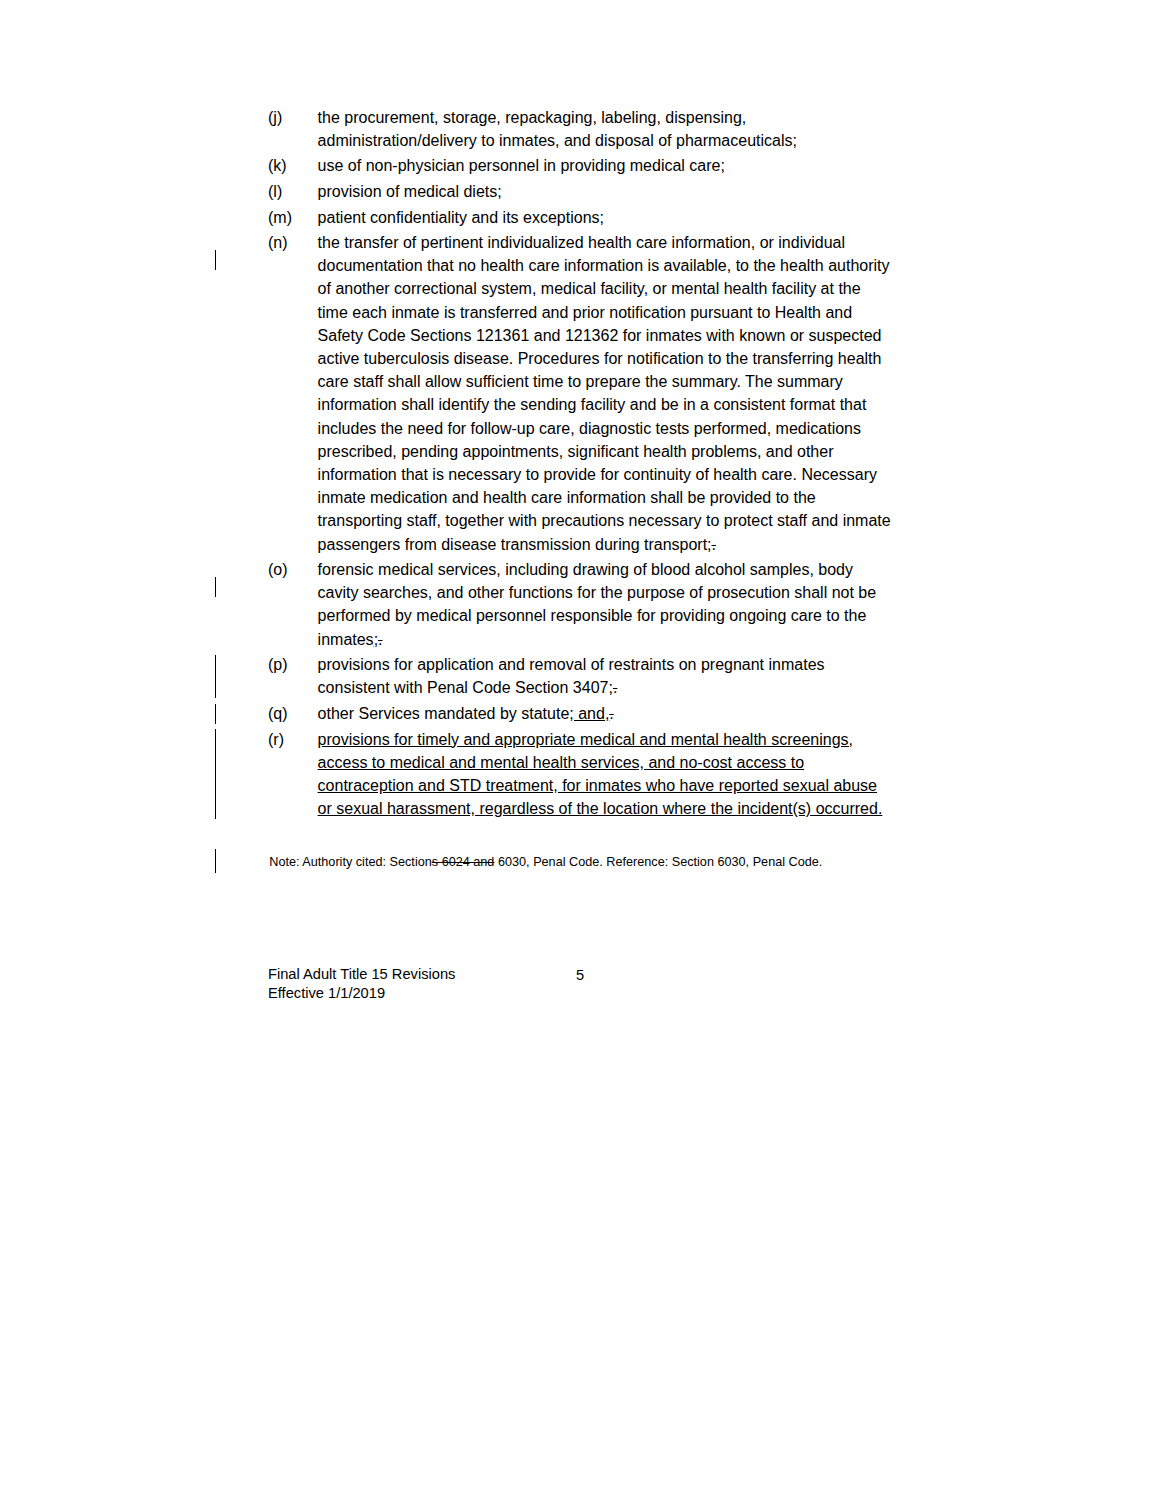(j) the procurement, storage, repackaging, labeling, dispensing, administration/delivery to inmates, and disposal of pharmaceuticals;
(k) use of non-physician personnel in providing medical care;
(l) provision of medical diets;
(m) patient confidentiality and its exceptions;
(n) the transfer of pertinent individualized health care information, or individual documentation that no health care information is available, to the health authority of another correctional system, medical facility, or mental health facility at the time each inmate is transferred and prior notification pursuant to Health and Safety Code Sections 121361 and 121362 for inmates with known or suspected active tuberculosis disease. Procedures for notification to the transferring health care staff shall allow sufficient time to prepare the summary. The summary information shall identify the sending facility and be in a consistent format that includes the need for follow-up care, diagnostic tests performed, medications prescribed, pending appointments, significant health problems, and other information that is necessary to provide for continuity of health care. Necessary inmate medication and health care information shall be provided to the transporting staff, together with precautions necessary to protect staff and inmate passengers from disease transmission during transport;.
(o) forensic medical services, including drawing of blood alcohol samples, body cavity searches, and other functions for the purpose of prosecution shall not be performed by medical personnel responsible for providing ongoing care to the inmates;.
(p) provisions for application and removal of restraints on pregnant inmates consistent with Penal Code Section 3407;.
(q) other Services mandated by statute; and,.
(r) provisions for timely and appropriate medical and mental health screenings, access to medical and mental health services, and no-cost access to contraception and STD treatment, for inmates who have reported sexual abuse or sexual harassment, regardless of the location where the incident(s) occurred.
Note: Authority cited: Sections 6024 and 6030, Penal Code. Reference: Section 6030, Penal Code.
Final Adult Title 15 Revisions
Effective 1/1/2019
5